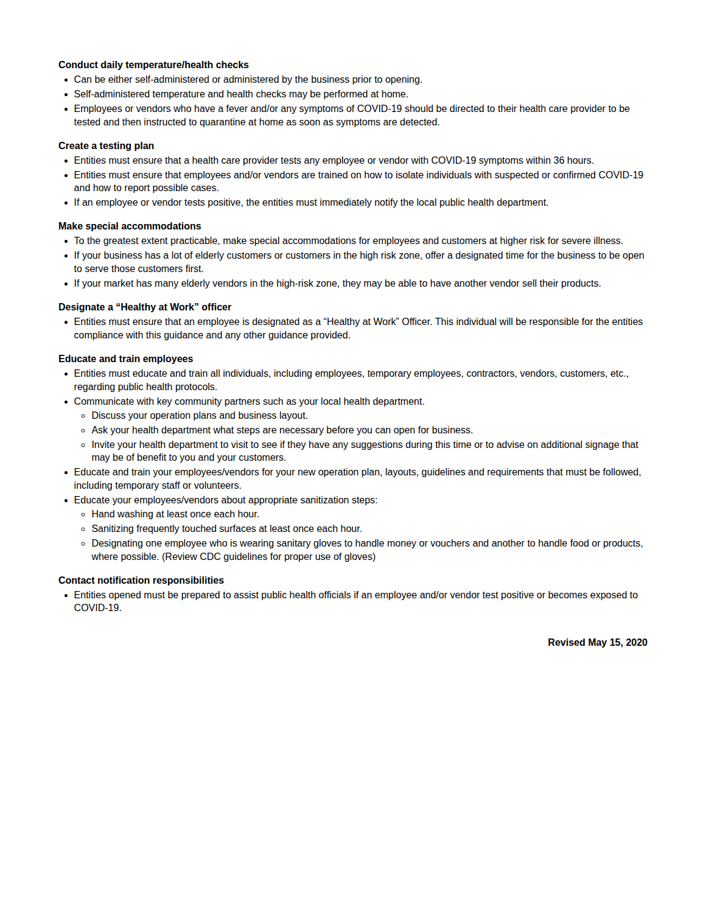Conduct daily temperature/health checks
Can be either self-administered or administered by the business prior to opening.
Self-administered temperature and health checks may be performed at home.
Employees or vendors who have a fever and/or any symptoms of COVID-19 should be directed to their health care provider to be tested and then instructed to quarantine at home as soon as symptoms are detected.
Create a testing plan
Entities must ensure that a health care provider tests any employee or vendor with COVID-19 symptoms within 36 hours.
Entities must ensure that employees and/or vendors are trained on how to isolate individuals with suspected or confirmed COVID-19 and how to report possible cases.
If an employee or vendor tests positive, the entities must immediately notify the local public health department.
Make special accommodations
To the greatest extent practicable, make special accommodations for employees and customers at higher risk for severe illness.
If your business has a lot of elderly customers or customers in the high risk zone, offer a designated time for the business to be open to serve those customers first.
If your market has many elderly vendors in the high-risk zone, they may be able to have another vendor sell their products.
Designate a “Healthy at Work” officer
Entities must ensure that an employee is designated as a “Healthy at Work” Officer. This individual will be responsible for the entities compliance with this guidance and any other guidance provided.
Educate and train employees
Entities must educate and train all individuals, including employees, temporary employees, contractors, vendors, customers, etc., regarding public health protocols.
Communicate with key community partners such as your local health department.
Discuss your operation plans and business layout.
Ask your health department what steps are necessary before you can open for business.
Invite your health department to visit to see if they have any suggestions during this time or to advise on additional signage that may be of benefit to you and your customers.
Educate and train your employees/vendors for your new operation plan, layouts, guidelines and requirements that must be followed, including temporary staff or volunteers.
Educate your employees/vendors about appropriate sanitization steps:
Hand washing at least once each hour.
Sanitizing frequently touched surfaces at least once each hour.
Designating one employee who is wearing sanitary gloves to handle money or vouchers and another to handle food or products, where possible. (Review CDC guidelines for proper use of gloves)
Contact notification responsibilities
Entities opened must be prepared to assist public health officials if an employee and/or vendor test positive or becomes exposed to COVID-19.
Revised May 15, 2020